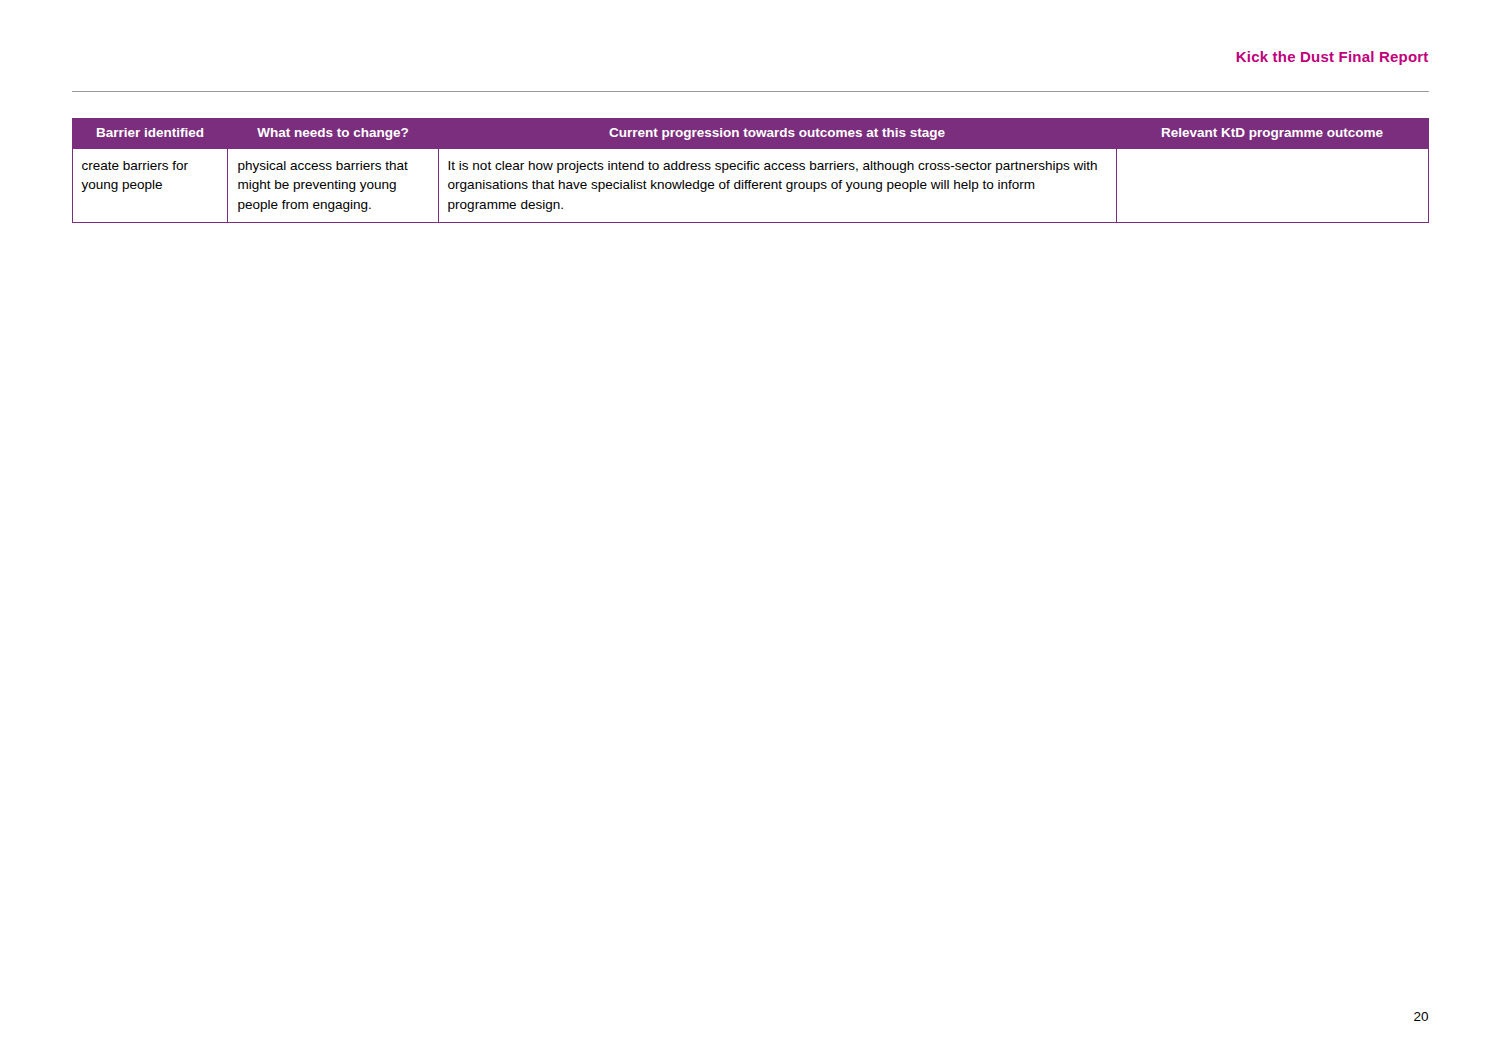Kick the Dust Final Report
| Barrier identified | What needs to change? | Current progression towards outcomes at this stage | Relevant KtD programme outcome |
| --- | --- | --- | --- |
| create barriers for young people | physical access barriers that might be preventing young people from engaging. | It is not clear how projects intend to address specific access barriers, although cross-sector partnerships with organisations that have specialist knowledge of different groups of young people will help to inform programme design. | |
20